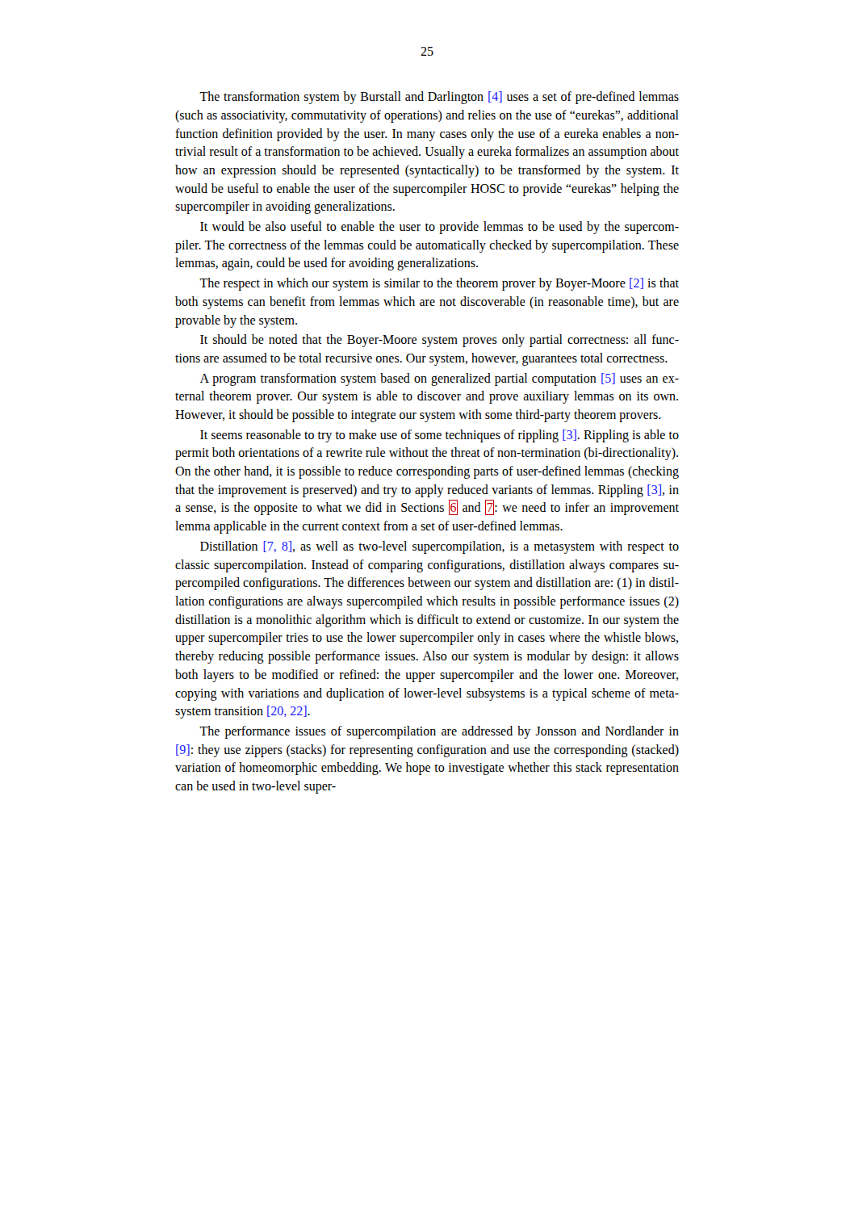25
The transformation system by Burstall and Darlington [4] uses a set of pre-defined lemmas (such as associativity, commutativity of operations) and relies on the use of “eurekas”, additional function definition provided by the user. In many cases only the use of a eureka enables a non-trivial result of a transformation to be achieved. Usually a eureka formalizes an assumption about how an expression should be represented (syntactically) to be transformed by the system. It would be useful to enable the user of the supercompiler HOSC to provide “eurekas” helping the supercompiler in avoiding generalizations.
It would be also useful to enable the user to provide lemmas to be used by the supercompiler. The correctness of the lemmas could be automatically checked by supercompilation. These lemmas, again, could be used for avoiding generalizations.
The respect in which our system is similar to the theorem prover by Boyer-Moore [2] is that both systems can benefit from lemmas which are not discoverable (in reasonable time), but are provable by the system.
It should be noted that the Boyer-Moore system proves only partial correctness: all functions are assumed to be total recursive ones. Our system, however, guarantees total correctness.
A program transformation system based on generalized partial computation [5] uses an external theorem prover. Our system is able to discover and prove auxiliary lemmas on its own. However, it should be possible to integrate our system with some third-party theorem provers.
It seems reasonable to try to make use of some techniques of rippling [3]. Rippling is able to permit both orientations of a rewrite rule without the threat of non-termination (bi-directionality). On the other hand, it is possible to reduce corresponding parts of user-defined lemmas (checking that the improvement is preserved) and try to apply reduced variants of lemmas. Rippling [3], in a sense, is the opposite to what we did in Sections 6 and 7: we need to infer an improvement lemma applicable in the current context from a set of user-defined lemmas.
Distillation [7, 8], as well as two-level supercompilation, is a metasystem with respect to classic supercompilation. Instead of comparing configurations, distillation always compares supercompiled configurations. The differences between our system and distillation are: (1) in distillation configurations are always supercompiled which results in possible performance issues (2) distillation is a monolithic algorithm which is difficult to extend or customize. In our system the upper supercompiler tries to use the lower supercompiler only in cases where the whistle blows, thereby reducing possible performance issues. Also our system is modular by design: it allows both layers to be modified or refined: the upper supercompiler and the lower one. Moreover, copying with variations and duplication of lower-level subsystems is a typical scheme of metasystem transition [20, 22].
The performance issues of supercompilation are addressed by Jonsson and Nordlander in [9]: they use zippers (stacks) for representing configuration and use the corresponding (stacked) variation of homeomorphic embedding. We hope to investigate whether this stack representation can be used in two-level super-